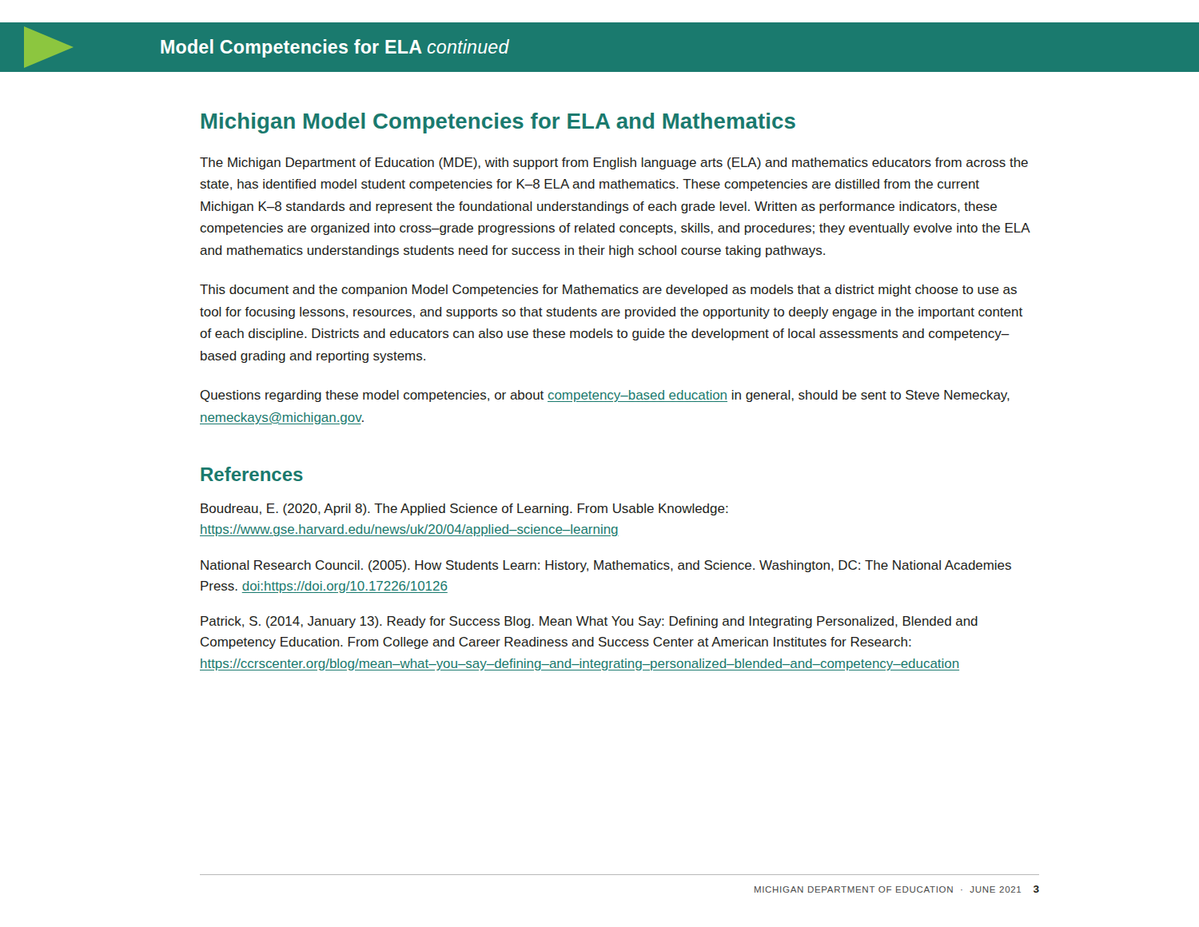Model Competencies for ELA continued
Michigan Model Competencies for ELA and Mathematics
The Michigan Department of Education (MDE), with support from English language arts (ELA) and mathematics educators from across the state, has identified model student competencies for K–8 ELA and mathematics. These competencies are distilled from the current Michigan K–8 standards and represent the foundational understandings of each grade level. Written as performance indicators, these competencies are organized into cross–grade progressions of related concepts, skills, and procedures; they eventually evolve into the ELA and mathematics understandings students need for success in their high school course taking pathways.
This document and the companion Model Competencies for Mathematics are developed as models that a district might choose to use as tool for focusing lessons, resources, and supports so that students are provided the opportunity to deeply engage in the important content of each discipline. Districts and educators can also use these models to guide the development of local assessments and competency–based grading and reporting systems.
Questions regarding these model competencies, or about competency–based education in general, should be sent to Steve Nemeckay, nemeckays@michigan.gov.
References
Boudreau, E. (2020, April 8). The Applied Science of Learning. From Usable Knowledge: https://www.gse.harvard.edu/news/uk/20/04/applied–science–learning
National Research Council. (2005). How Students Learn: History, Mathematics, and Science. Washington, DC: The National Academies Press. doi:https://doi.org/10.17226/10126
Patrick, S. (2014, January 13). Ready for Success Blog. Mean What You Say: Defining and Integrating Personalized, Blended and Competency Education. From College and Career Readiness and Success Center at American Institutes for Research: https://ccrscenter.org/blog/mean–what–you–say–defining–and–integrating–personalized–blended–and–competency–education
MICHIGAN DEPARTMENT OF EDUCATION · JUNE 2021 3